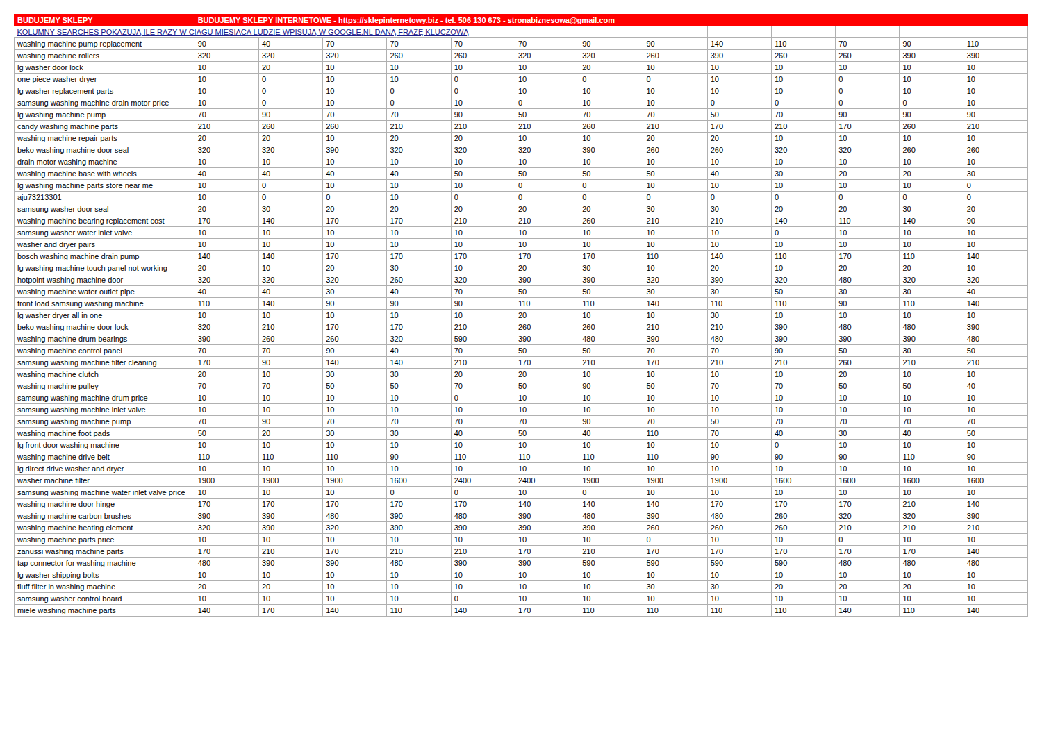| BUDUJEMY SKLEPY | BUDUJEMY SKLEPY INTERNETOWE - https://sklepinternetowy.biz - tel. 506 130 673 - stronabiznesowa@gmail.com | | |
| KOLUMNY SEARCHES POKAZUJĄ ILE RAZY W CIAGU MIESIACA LUDZIE WPISUJĄ W GOOGLE.NL DANĄ FRAZĘ KLUCZOWĄ | | | | | | | | |
| washing machine pump replacement | 90 | 40 | 70 | 70 | 70 | 70 | 90 | 90 | 140 | 110 | 70 | 90 | 110 |
| washing machine rollers | 320 | 320 | 320 | 260 | 260 | 320 | 320 | 260 | 390 | 260 | 260 | 390 | 390 |
| lg washer door lock | 10 | 20 | 10 | 10 | 10 | 10 | 20 | 10 | 10 | 10 | 10 | 10 | 10 |
| one piece washer dryer | 10 | 0 | 10 | 10 | 0 | 10 | 0 | 0 | 10 | 10 | 0 | 10 | 10 |
| lg washer replacement parts | 10 | 0 | 10 | 0 | 0 | 10 | 10 | 10 | 10 | 10 | 0 | 10 | 10 |
| samsung washing machine drain motor price | 10 | 0 | 10 | 0 | 10 | 0 | 10 | 10 | 0 | 0 | 0 | 0 | 10 |
| lg washing machine pump | 70 | 90 | 70 | 70 | 90 | 50 | 70 | 70 | 50 | 70 | 90 | 90 | 90 |
| candy washing machine parts | 210 | 260 | 260 | 210 | 210 | 210 | 260 | 210 | 170 | 210 | 170 | 260 | 210 |
| washing machine repair parts | 20 | 20 | 10 | 20 | 20 | 10 | 10 | 20 | 20 | 10 | 10 | 10 | 10 |
| beko washing machine door seal | 320 | 320 | 390 | 320 | 320 | 320 | 390 | 260 | 260 | 320 | 320 | 260 | 260 |
| drain motor washing machine | 10 | 10 | 10 | 10 | 10 | 10 | 10 | 10 | 10 | 10 | 10 | 10 | 10 |
| washing machine base with wheels | 40 | 40 | 40 | 40 | 50 | 50 | 50 | 50 | 40 | 30 | 20 | 20 | 30 |
| lg washing machine parts store near me | 10 | 0 | 10 | 10 | 10 | 0 | 0 | 10 | 10 | 10 | 10 | 10 | 0 |
| aju73213301 | 10 | 0 | 0 | 10 | 0 | 0 | 0 | 0 | 0 | 0 | 0 | 0 | 0 |
| samsung washer door seal | 20 | 30 | 20 | 20 | 20 | 20 | 20 | 30 | 30 | 20 | 20 | 30 | 20 |
| washing machine bearing replacement cost | 170 | 140 | 170 | 170 | 210 | 210 | 260 | 210 | 210 | 140 | 110 | 140 | 90 |
| samsung washer water inlet valve | 10 | 10 | 10 | 10 | 10 | 10 | 10 | 10 | 10 | 0 | 10 | 10 | 10 |
| washer and dryer pairs | 10 | 10 | 10 | 10 | 10 | 10 | 10 | 10 | 10 | 10 | 10 | 10 | 10 |
| bosch washing machine drain pump | 140 | 140 | 170 | 170 | 170 | 170 | 170 | 110 | 140 | 110 | 170 | 110 | 140 |
| lg washing machine touch panel not working | 20 | 10 | 20 | 30 | 10 | 20 | 30 | 10 | 20 | 10 | 20 | 20 | 10 |
| hotpoint washing machine door | 320 | 320 | 320 | 260 | 320 | 390 | 390 | 320 | 390 | 320 | 480 | 320 | 320 |
| washing machine water outlet pipe | 40 | 40 | 30 | 40 | 70 | 50 | 50 | 30 | 30 | 50 | 30 | 30 | 40 |
| front load samsung washing machine | 110 | 140 | 90 | 90 | 90 | 110 | 110 | 140 | 110 | 110 | 90 | 110 | 140 |
| lg washer dryer all in one | 10 | 10 | 10 | 10 | 10 | 20 | 10 | 10 | 30 | 10 | 10 | 10 | 10 |
| beko washing machine door lock | 320 | 210 | 170 | 170 | 210 | 260 | 260 | 210 | 210 | 390 | 480 | 480 | 390 |
| washing machine drum bearings | 390 | 260 | 260 | 320 | 590 | 390 | 480 | 390 | 480 | 390 | 390 | 390 | 480 |
| washing machine control panel | 70 | 70 | 90 | 40 | 70 | 50 | 50 | 70 | 70 | 90 | 50 | 30 | 50 |
| samsung washing machine filter cleaning | 170 | 90 | 140 | 140 | 210 | 170 | 210 | 170 | 210 | 210 | 260 | 210 | 210 |
| washing machine clutch | 20 | 10 | 30 | 30 | 20 | 20 | 10 | 10 | 10 | 10 | 20 | 10 | 10 |
| washing machine pulley | 70 | 70 | 50 | 50 | 70 | 50 | 90 | 50 | 70 | 70 | 50 | 50 | 40 |
| samsung washing machine drum price | 10 | 10 | 10 | 10 | 0 | 10 | 10 | 10 | 10 | 10 | 10 | 10 | 10 |
| samsung washing machine inlet valve | 10 | 10 | 10 | 10 | 10 | 10 | 10 | 10 | 10 | 10 | 10 | 10 | 10 |
| samsung washing machine pump | 70 | 90 | 70 | 70 | 70 | 70 | 90 | 70 | 50 | 70 | 70 | 70 | 70 |
| washing machine foot pads | 50 | 20 | 30 | 30 | 40 | 50 | 40 | 110 | 70 | 40 | 30 | 40 | 50 |
| lg front door washing machine | 10 | 10 | 10 | 10 | 10 | 10 | 10 | 10 | 10 | 0 | 10 | 10 | 10 |
| washing machine drive belt | 110 | 110 | 110 | 90 | 110 | 110 | 110 | 110 | 90 | 90 | 90 | 110 | 90 |
| lg direct drive washer and dryer | 10 | 10 | 10 | 10 | 10 | 10 | 10 | 10 | 10 | 10 | 10 | 10 | 10 |
| washer machine filter | 1900 | 1900 | 1900 | 1600 | 2400 | 2400 | 1900 | 1900 | 1900 | 1600 | 1600 | 1600 | 1600 |
| samsung washing machine water inlet valve price | 10 | 10 | 10 | 0 | 0 | 10 | 0 | 10 | 10 | 10 | 10 | 10 | 10 |
| washing machine door hinge | 170 | 170 | 170 | 170 | 170 | 140 | 140 | 140 | 170 | 170 | 170 | 210 | 140 |
| washing machine carbon brushes | 390 | 390 | 480 | 390 | 480 | 390 | 480 | 390 | 480 | 260 | 320 | 320 | 390 |
| washing machine heating element | 320 | 390 | 320 | 390 | 390 | 390 | 390 | 260 | 260 | 260 | 210 | 210 | 210 |
| washing machine parts price | 10 | 10 | 10 | 10 | 10 | 10 | 10 | 0 | 10 | 10 | 0 | 10 | 10 |
| zanussi washing machine parts | 170 | 210 | 170 | 210 | 210 | 170 | 210 | 170 | 170 | 170 | 170 | 170 | 140 |
| tap connector for washing machine | 480 | 390 | 390 | 480 | 390 | 390 | 590 | 590 | 590 | 590 | 480 | 480 | 480 |
| lg washer shipping bolts | 10 | 10 | 10 | 10 | 10 | 10 | 10 | 10 | 10 | 10 | 10 | 10 | 10 |
| fluff filter in washing machine | 20 | 20 | 10 | 10 | 10 | 10 | 10 | 30 | 30 | 20 | 20 | 20 | 10 |
| samsung washer control board | 10 | 10 | 10 | 10 | 0 | 10 | 10 | 10 | 10 | 10 | 10 | 10 | 10 |
| miele washing machine parts | 140 | 170 | 140 | 110 | 140 | 170 | 110 | 110 | 110 | 110 | 140 | 110 | 140 |